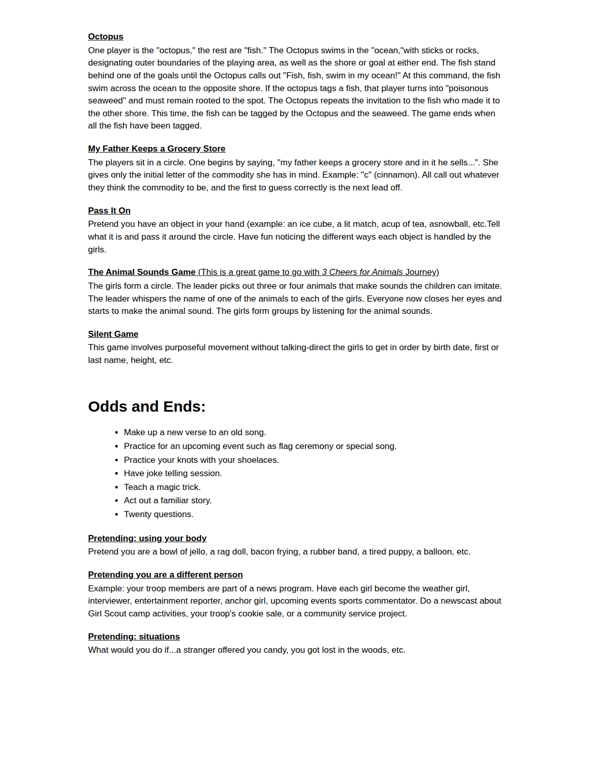Octopus
One player is the "octopus," the rest are "fish." The Octopus swims in the "ocean,"with sticks or rocks, designating outer boundaries of the playing area, as well as the shore or goal at either end. The fish stand behind one of the goals until the Octopus calls out "Fish, fish, swim in my ocean!" At this command, the fish swim across the ocean to the opposite shore. If the octopus tags a fish, that player turns into "poisonous seaweed" and must remain rooted to the spot. The Octopus repeats the invitation to the fish who made it to the other shore. This time, the fish can be tagged by the Octopus and the seaweed. The game ends when all the fish have been tagged.
My Father Keeps a Grocery Store
The players sit in a circle. One begins by saying, "my father keeps a grocery store and in it he sells...". She gives only the initial letter of the commodity she has in mind. Example: "c" (cinnamon). All call out whatever they think the commodity to be, and the first to guess correctly is the next lead off.
Pass It On
Pretend you have an object in your hand (example: an ice cube, a lit match, acup of tea, asnowball, etc.Tell what it is and pass it around the circle. Have fun noticing the different ways each object is handled by the girls.
The Animal Sounds Game (This is a great game to go with 3 Cheers for Animals Journey)
The girls form a circle. The leader picks out three or four animals that make sounds the children can imitate. The leader whispers the name of one of the animals to each of the girls. Everyone now closes her eyes and starts to make the animal sound. The girls form groups by listening for the animal sounds.
Silent Game
This game involves purposeful movement without talking-direct the girls to get in order by birth date, first or last name, height, etc.
Odds and Ends:
Make up a new verse to an old song.
Practice for an upcoming event such as flag ceremony or special song.
Practice your knots with your shoelaces.
Have joke telling session.
Teach a magic trick.
Act out a familiar story.
Twenty questions.
Pretending: using your body
Pretend you are a bowl of jello, a rag doll, bacon frying, a rubber band, a tired puppy, a balloon, etc.
Pretending you are a different person
Example: your troop members are part of a news program. Have each girl become the weather girl, interviewer, entertainment reporter, anchor girl, upcoming events sports commentator. Do a newscast about Girl Scout camp activities, your troop's cookie sale, or a community service project.
Pretending: situations
What would you do if...a stranger offered you candy, you got lost in the woods, etc.